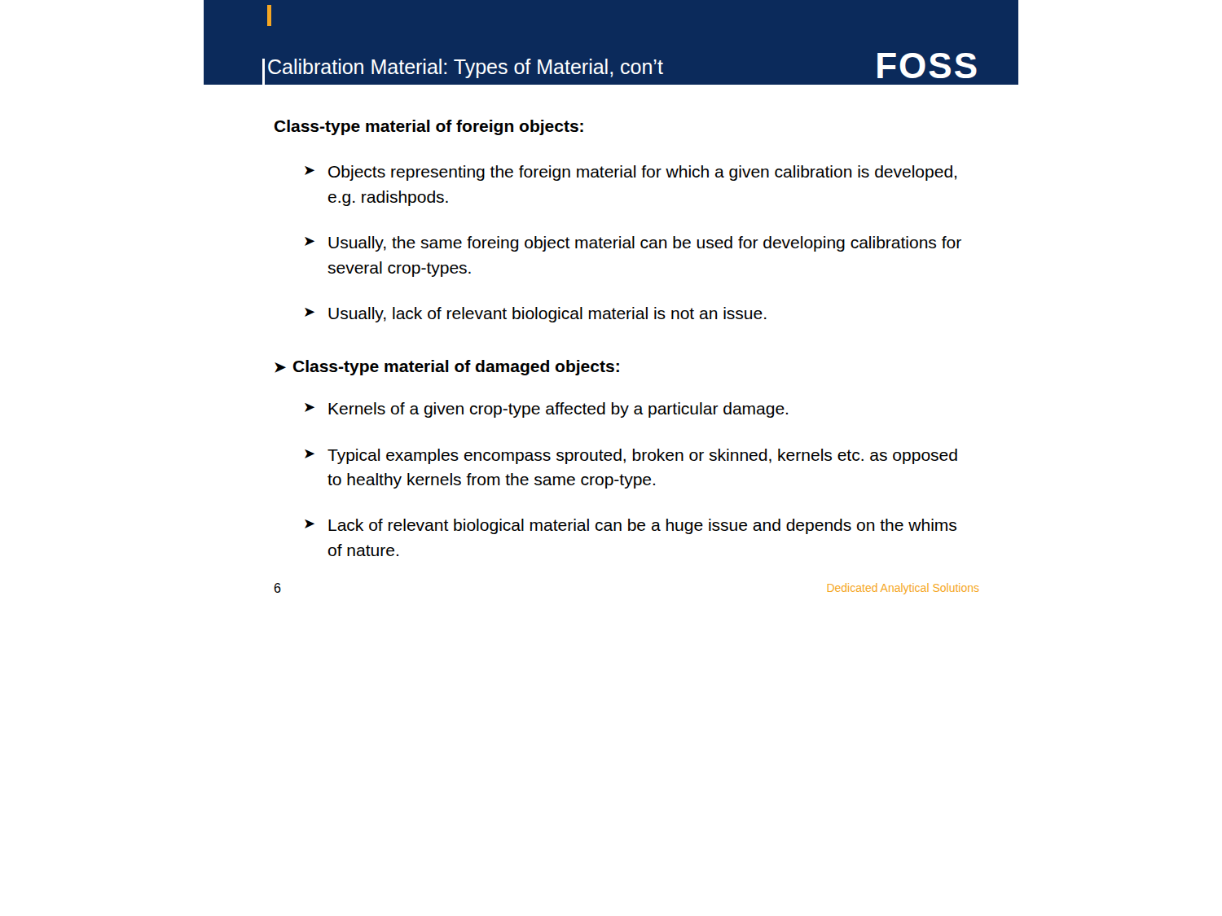Calibration Material: Types of Material, con’t
FOSS
Class-type material of foreign objects:
Objects representing the foreign material for which a given calibration is developed, e.g. radishpods.
Usually, the same foreing object material can be used for developing calibrations for several crop-types.
Usually, lack of relevant biological material is not an issue.
Class-type material of damaged objects:
Kernels of a given crop-type affected by a particular damage.
Typical examples encompass sprouted, broken or skinned, kernels etc. as opposed to healthy kernels from the same crop-type.
Lack of relevant biological material can be a huge issue and depends on the whims of nature.
6
Dedicated Analytical Solutions